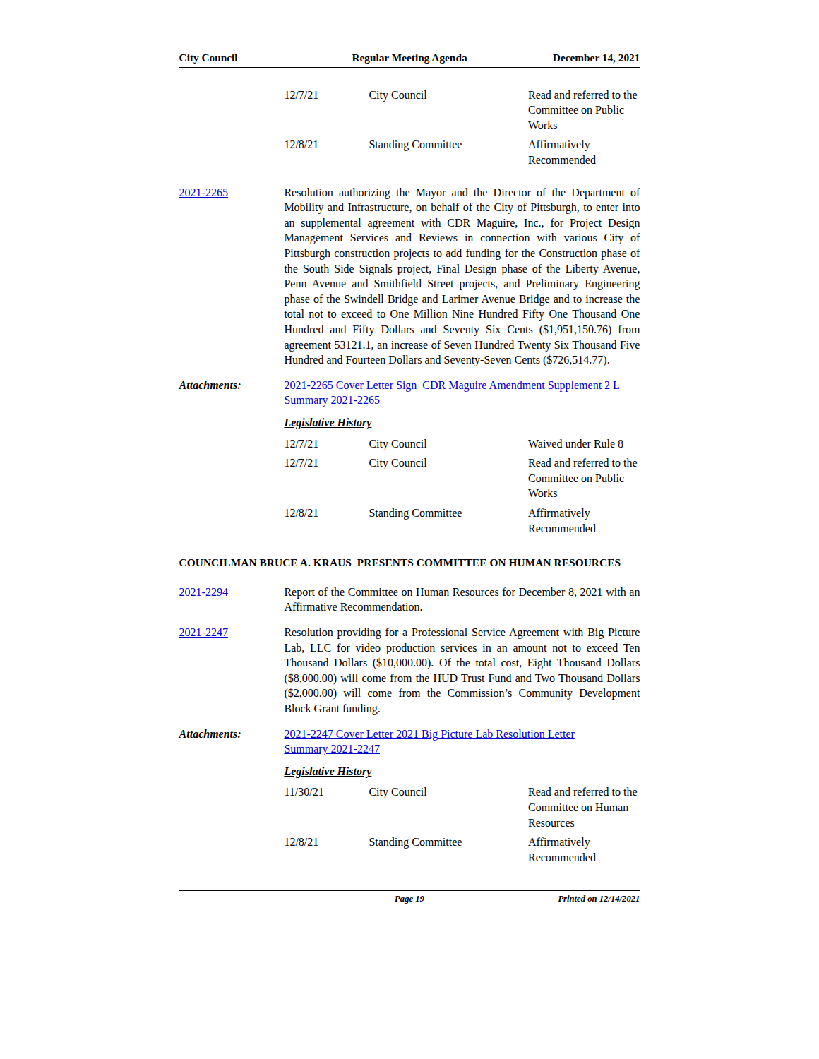| City Council | Regular Meeting Agenda | December 14, 2021 |
| 12/7/21 | City Council | Read and referred to the Committee on Public Works |
| 12/8/21 | Standing Committee | Affirmatively Recommended |
2021-2265
Resolution authorizing the Mayor and the Director of the Department of Mobility and Infrastructure, on behalf of the City of Pittsburgh, to enter into an supplemental agreement with CDR Maguire, Inc., for Project Design Management Services and Reviews in connection with various City of Pittsburgh construction projects to add funding for the Construction phase of the South Side Signals project, Final Design phase of the Liberty Avenue, Penn Avenue and Smithfield Street projects, and Preliminary Engineering phase of the Swindell Bridge and Larimer Avenue Bridge and to increase the total not to exceed to One Million Nine Hundred Fifty One Thousand One Hundred and Fifty Dollars and Seventy Six Cents ($1,951,150.76) from agreement 53121.1, an increase of Seven Hundred Twenty Six Thousand Five Hundred and Fourteen Dollars and Seventy-Seven Cents ($726,514.77).
Attachments:
2021-2265 Cover Letter Sign CDR Maguire Amendment Supplement 2 L
Summary 2021-2265
Legislative History
| 12/7/21 | City Council | Waived under Rule 8 |
| 12/7/21 | City Council | Read and referred to the Committee on Public Works |
| 12/8/21 | Standing Committee | Affirmatively Recommended |
COUNCILMAN BRUCE A. KRAUS PRESENTS COMMITTEE ON HUMAN RESOURCES
2021-2294
Report of the Committee on Human Resources for December 8, 2021 with an Affirmative Recommendation.
2021-2247
Resolution providing for a Professional Service Agreement with Big Picture Lab, LLC for video production services in an amount not to exceed Ten Thousand Dollars ($10,000.00). Of the total cost, Eight Thousand Dollars ($8,000.00) will come from the HUD Trust Fund and Two Thousand Dollars ($2,000.00) will come from the Commission’s Community Development Block Grant funding.
Attachments:
2021-2247 Cover Letter 2021 Big Picture Lab Resolution Letter
Summary 2021-2247
Legislative History
| 11/30/21 | City Council | Read and referred to the Committee on Human Resources |
| 12/8/21 | Standing Committee | Affirmatively Recommended |
| | Page 19 | Printed on 12/14/2021 |